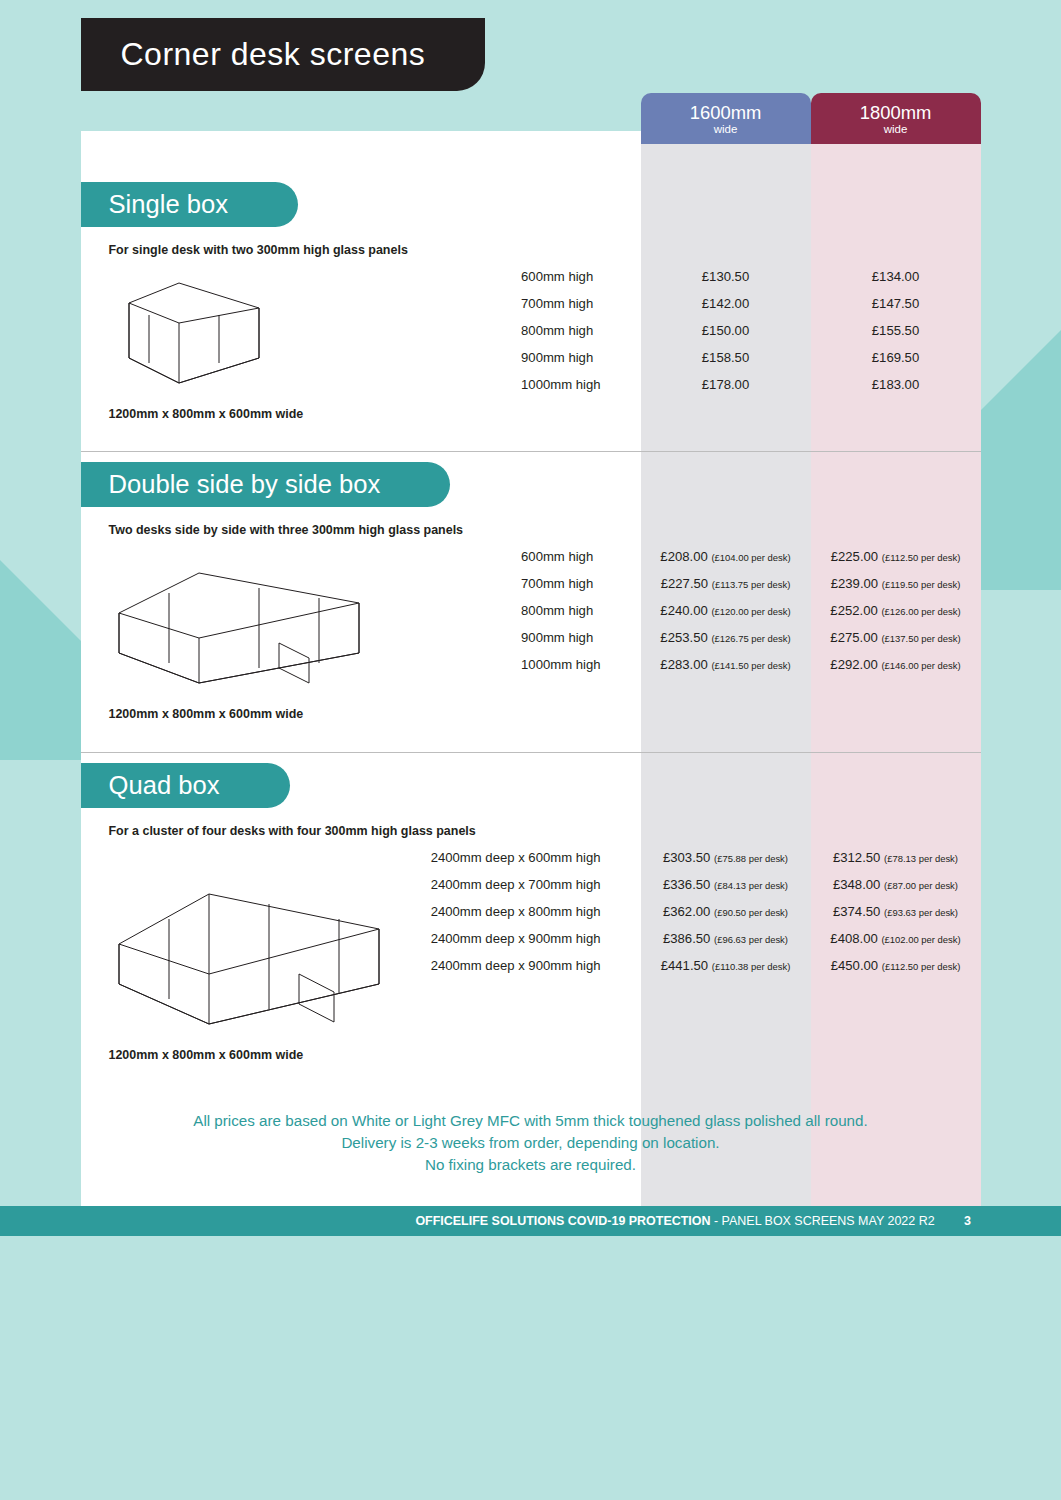Corner desk screens
1600mmwide
1800mmwide
Single box
For single desk with two 300mm high glass panels
1200mm x 800mm x 600mm wide
| 600mm high | £130.50 | £134.00 |
| 700mm high | £142.00 | £147.50 |
| 800mm high | £150.00 | £155.50 |
| 900mm high | £158.50 | £169.50 |
| 1000mm high | £178.00 | £183.00 |
Double side by side box
Two desks side by side with three 300mm high glass panels
1200mm x 800mm x 600mm wide
| 600mm high | £208.00 (£104.00 per desk) | £225.00 (£112.50 per desk) |
| 700mm high | £227.50 (£113.75 per desk) | £239.00 (£119.50 per desk) |
| 800mm high | £240.00 (£120.00 per desk) | £252.00 (£126.00 per desk) |
| 900mm high | £253.50 (£126.75 per desk) | £275.00 (£137.50 per desk) |
| 1000mm high | £283.00 (£141.50 per desk) | £292.00 (£146.00 per desk) |
Quad box
For a cluster of four desks with four 300mm high glass panels
1200mm x 800mm x 600mm wide
| 2400mm deep x 600mm high | £303.50 (£75.88 per desk) | £312.50 (£78.13 per desk) |
| 2400mm deep x 700mm high | £336.50 (£84.13 per desk) | £348.00 (£87.00 per desk) |
| 2400mm deep x 800mm high | £362.00 (£90.50 per desk) | £374.50 (£93.63 per desk) |
| 2400mm deep x 900mm high | £386.50 (£96.63 per desk) | £408.00 (£102.00 per desk) |
| 2400mm deep x 900mm high | £441.50 (£110.38 per desk) | £450.00 (£112.50 per desk) |
All prices are based on White or Light Grey MFC with 5mm thick toughened glass polished all round.
Delivery is 2-3 weeks from order, depending on location.
No fixing brackets are required.
OFFICELIFE SOLUTIONS COVID-19 PROTECTION - PANEL BOX SCREENS MAY 2022 R2 3